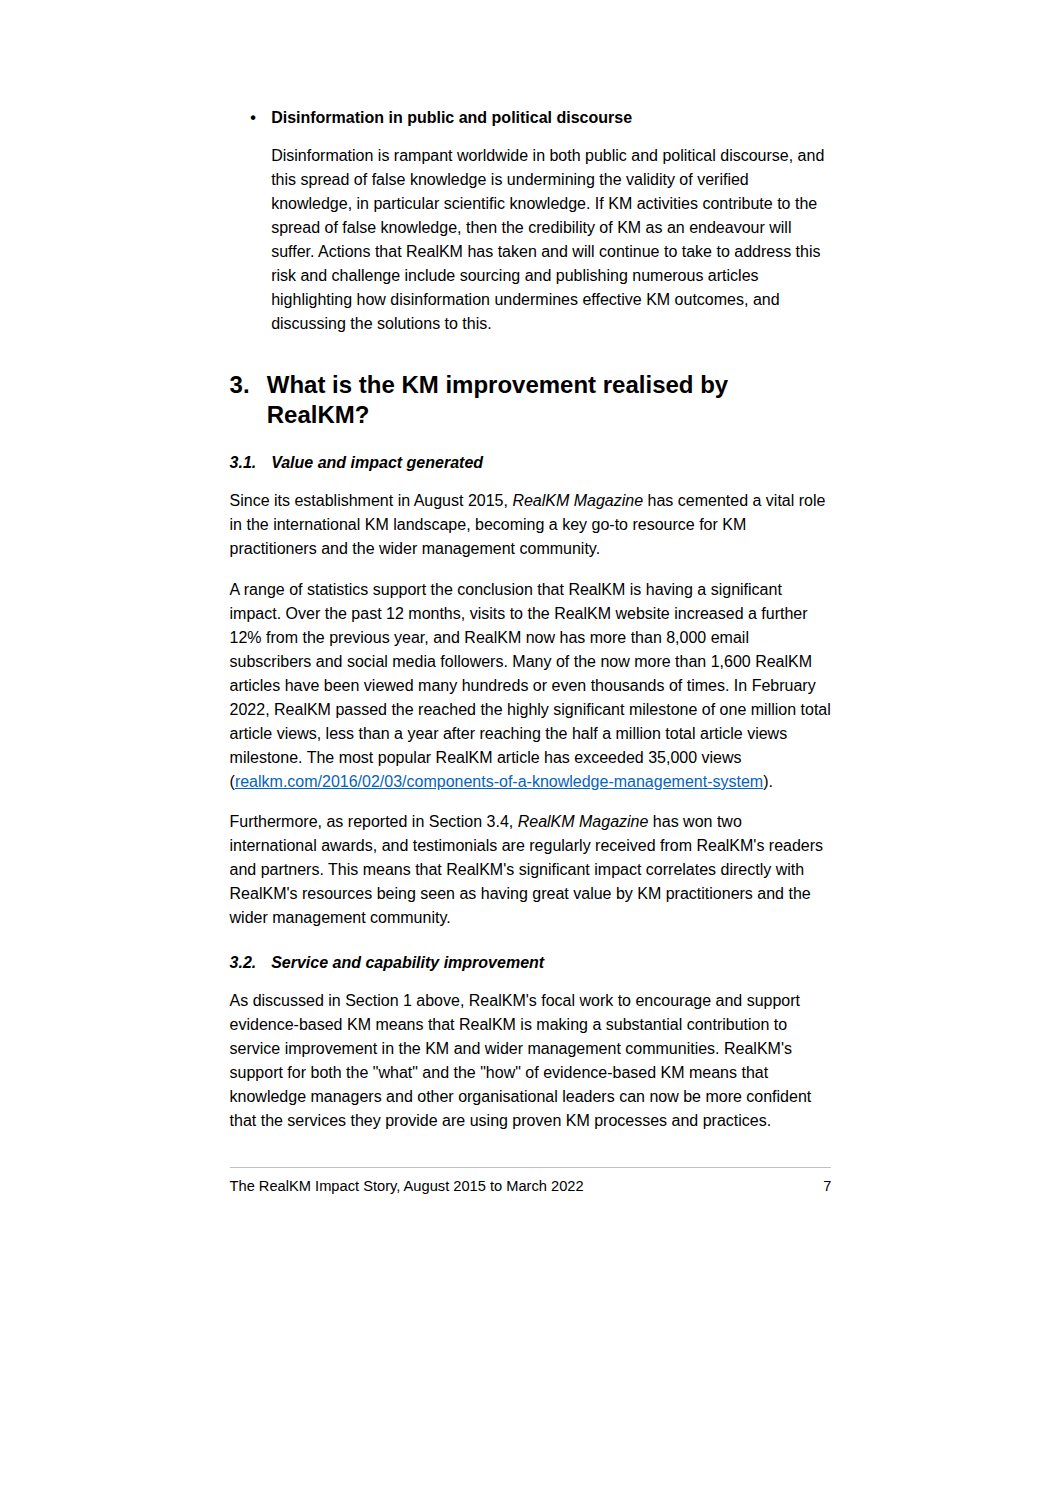Disinformation in public and political discourse
Disinformation is rampant worldwide in both public and political discourse, and this spread of false knowledge is undermining the validity of verified knowledge, in particular scientific knowledge. If KM activities contribute to the spread of false knowledge, then the credibility of KM as an endeavour will suffer. Actions that RealKM has taken and will continue to take to address this risk and challenge include sourcing and publishing numerous articles highlighting how disinformation undermines effective KM outcomes, and discussing the solutions to this.
3. What is the KM improvement realised by RealKM?
3.1. Value and impact generated
Since its establishment in August 2015, RealKM Magazine has cemented a vital role in the international KM landscape, becoming a key go-to resource for KM practitioners and the wider management community.
A range of statistics support the conclusion that RealKM is having a significant impact. Over the past 12 months, visits to the RealKM website increased a further 12% from the previous year, and RealKM now has more than 8,000 email subscribers and social media followers. Many of the now more than 1,600 RealKM articles have been viewed many hundreds or even thousands of times. In February 2022, RealKM passed the reached the highly significant milestone of one million total article views, less than a year after reaching the half a million total article views milestone. The most popular RealKM article has exceeded 35,000 views (realkm.com/2016/02/03/components-of-a-knowledge-management-system).
Furthermore, as reported in Section 3.4, RealKM Magazine has won two international awards, and testimonials are regularly received from RealKM's readers and partners. This means that RealKM's significant impact correlates directly with RealKM's resources being seen as having great value by KM practitioners and the wider management community.
3.2. Service and capability improvement
As discussed in Section 1 above, RealKM's focal work to encourage and support evidence-based KM means that RealKM is making a substantial contribution to service improvement in the KM and wider management communities. RealKM's support for both the "what" and the "how" of evidence-based KM means that knowledge managers and other organisational leaders can now be more confident that the services they provide are using proven KM processes and practices.
The RealKM Impact Story, August 2015 to March 2022 7